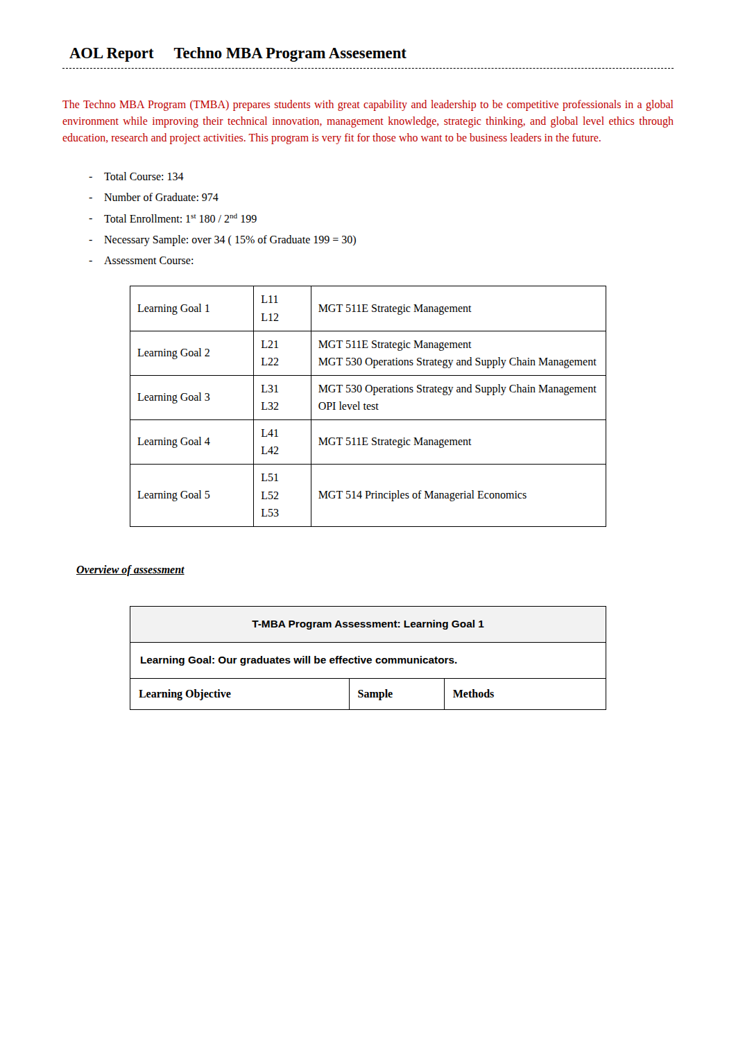AOL Report Techno MBA Program Assesement
The Techno MBA Program (TMBA) prepares students with great capability and leadership to be competitive professionals in a global environment while improving their technical innovation, management knowledge, strategic thinking, and global level ethics through education, research and project activities. This program is very fit for those who want to be business leaders in the future.
Total Course: 134
Number of Graduate: 974
Total Enrollment: 1st 180 / 2nd 199
Necessary Sample: over 34 ( 15% of Graduate 199 = 30)
Assessment Course:
| Learning Goal 1 | L11 L12 | MGT 511E Strategic Management |
| Learning Goal 2 | L21 L22 | MGT 511E Strategic Management MGT 530 Operations Strategy and Supply Chain Management |
| Learning Goal 3 | L31 L32 | MGT 530 Operations Strategy and Supply Chain Management OPI level test |
| Learning Goal 4 | L41 L42 | MGT 511E Strategic Management |
| Learning Goal 5 | L51 L52 L53 | MGT 514 Principles of Managerial Economics |
Overview of assessment
| T-MBA Program Assessment: Learning Goal 1 |
| Learning Goal: Our graduates will be effective communicators. |
| Learning Objective | Sample | Methods |